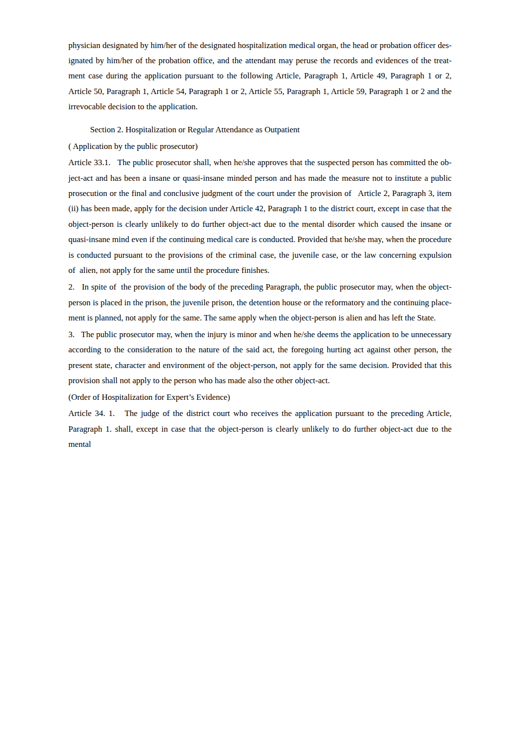physician designated by him/her of the designated hospitalization medical organ, the head or probation officer designated by him/her of the probation office, and the attendant may peruse the records and evidences of the treatment case during the application pursuant to the following Article, Paragraph 1, Article 49, Paragraph 1 or 2, Article 50, Paragraph 1, Article 54, Paragraph 1 or 2, Article 55, Paragraph 1, Article 59, Paragraph 1 or 2 and the irrevocable decision to the application.
Section 2. Hospitalization or Regular Attendance as Outpatient
( Application by the public prosecutor)
Article 33.1. The public prosecutor shall, when he/she approves that the suspected person has committed the object-act and has been a insane or quasi-insane minded person and has made the measure not to institute a public prosecution or the final and conclusive judgment of the court under the provision of Article 2, Paragraph 3, item (ii) has been made, apply for the decision under Article 42, Paragraph 1 to the district court, except in case that the object-person is clearly unlikely to do further object-act due to the mental disorder which caused the insane or quasi-insane mind even if the continuing medical care is conducted. Provided that he/she may, when the procedure is conducted pursuant to the provisions of the criminal case, the juvenile case, or the law concerning expulsion of alien, not apply for the same until the procedure finishes.
2. In spite of the provision of the body of the preceding Paragraph, the public prosecutor may, when the object-person is placed in the prison, the juvenile prison, the detention house or the reformatory and the continuing placement is planned, not apply for the same. The same apply when the object-person is alien and has left the State.
3. The public prosecutor may, when the injury is minor and when he/she deems the application to be unnecessary according to the consideration to the nature of the said act, the foregoing hurting act against other person, the present state, character and environment of the object-person, not apply for the same decision. Provided that this provision shall not apply to the person who has made also the other object-act.
(Order of Hospitalization for Expert’s Evidence)
Article 34. 1. The judge of the district court who receives the application pursuant to the preceding Article, Paragraph 1. shall, except in case that the object-person is clearly unlikely to do further object-act due to the mental